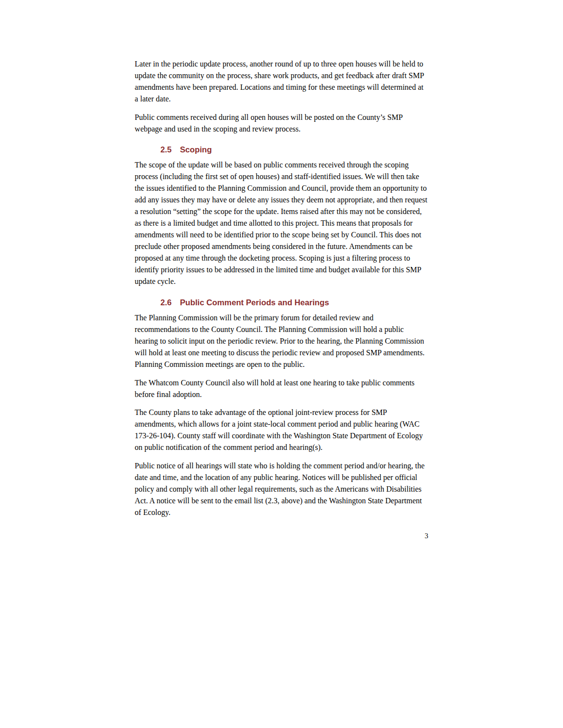Later in the periodic update process, another round of up to three open houses will be held to update the community on the process, share work products, and get feedback after draft SMP amendments have been prepared. Locations and timing for these meetings will determined at a later date.
Public comments received during all open houses will be posted on the County’s SMP webpage and used in the scoping and review process.
2.5 Scoping
The scope of the update will be based on public comments received through the scoping process (including the first set of open houses) and staff-identified issues. We will then take the issues identified to the Planning Commission and Council, provide them an opportunity to add any issues they may have or delete any issues they deem not appropriate, and then request a resolution “setting” the scope for the update. Items raised after this may not be considered, as there is a limited budget and time allotted to this project. This means that proposals for amendments will need to be identified prior to the scope being set by Council. This does not preclude other proposed amendments being considered in the future. Amendments can be proposed at any time through the docketing process. Scoping is just a filtering process to identify priority issues to be addressed in the limited time and budget available for this SMP update cycle.
2.6 Public Comment Periods and Hearings
The Planning Commission will be the primary forum for detailed review and recommendations to the County Council. The Planning Commission will hold a public hearing to solicit input on the periodic review. Prior to the hearing, the Planning Commission will hold at least one meeting to discuss the periodic review and proposed SMP amendments. Planning Commission meetings are open to the public.
The Whatcom County Council also will hold at least one hearing to take public comments before final adoption.
The County plans to take advantage of the optional joint-review process for SMP amendments, which allows for a joint state-local comment period and public hearing (WAC 173-26-104). County staff will coordinate with the Washington State Department of Ecology on public notification of the comment period and hearing(s).
Public notice of all hearings will state who is holding the comment period and/or hearing, the date and time, and the location of any public hearing. Notices will be published per official policy and comply with all other legal requirements, such as the Americans with Disabilities Act. A notice will be sent to the email list (2.3, above) and the Washington State Department of Ecology.
3